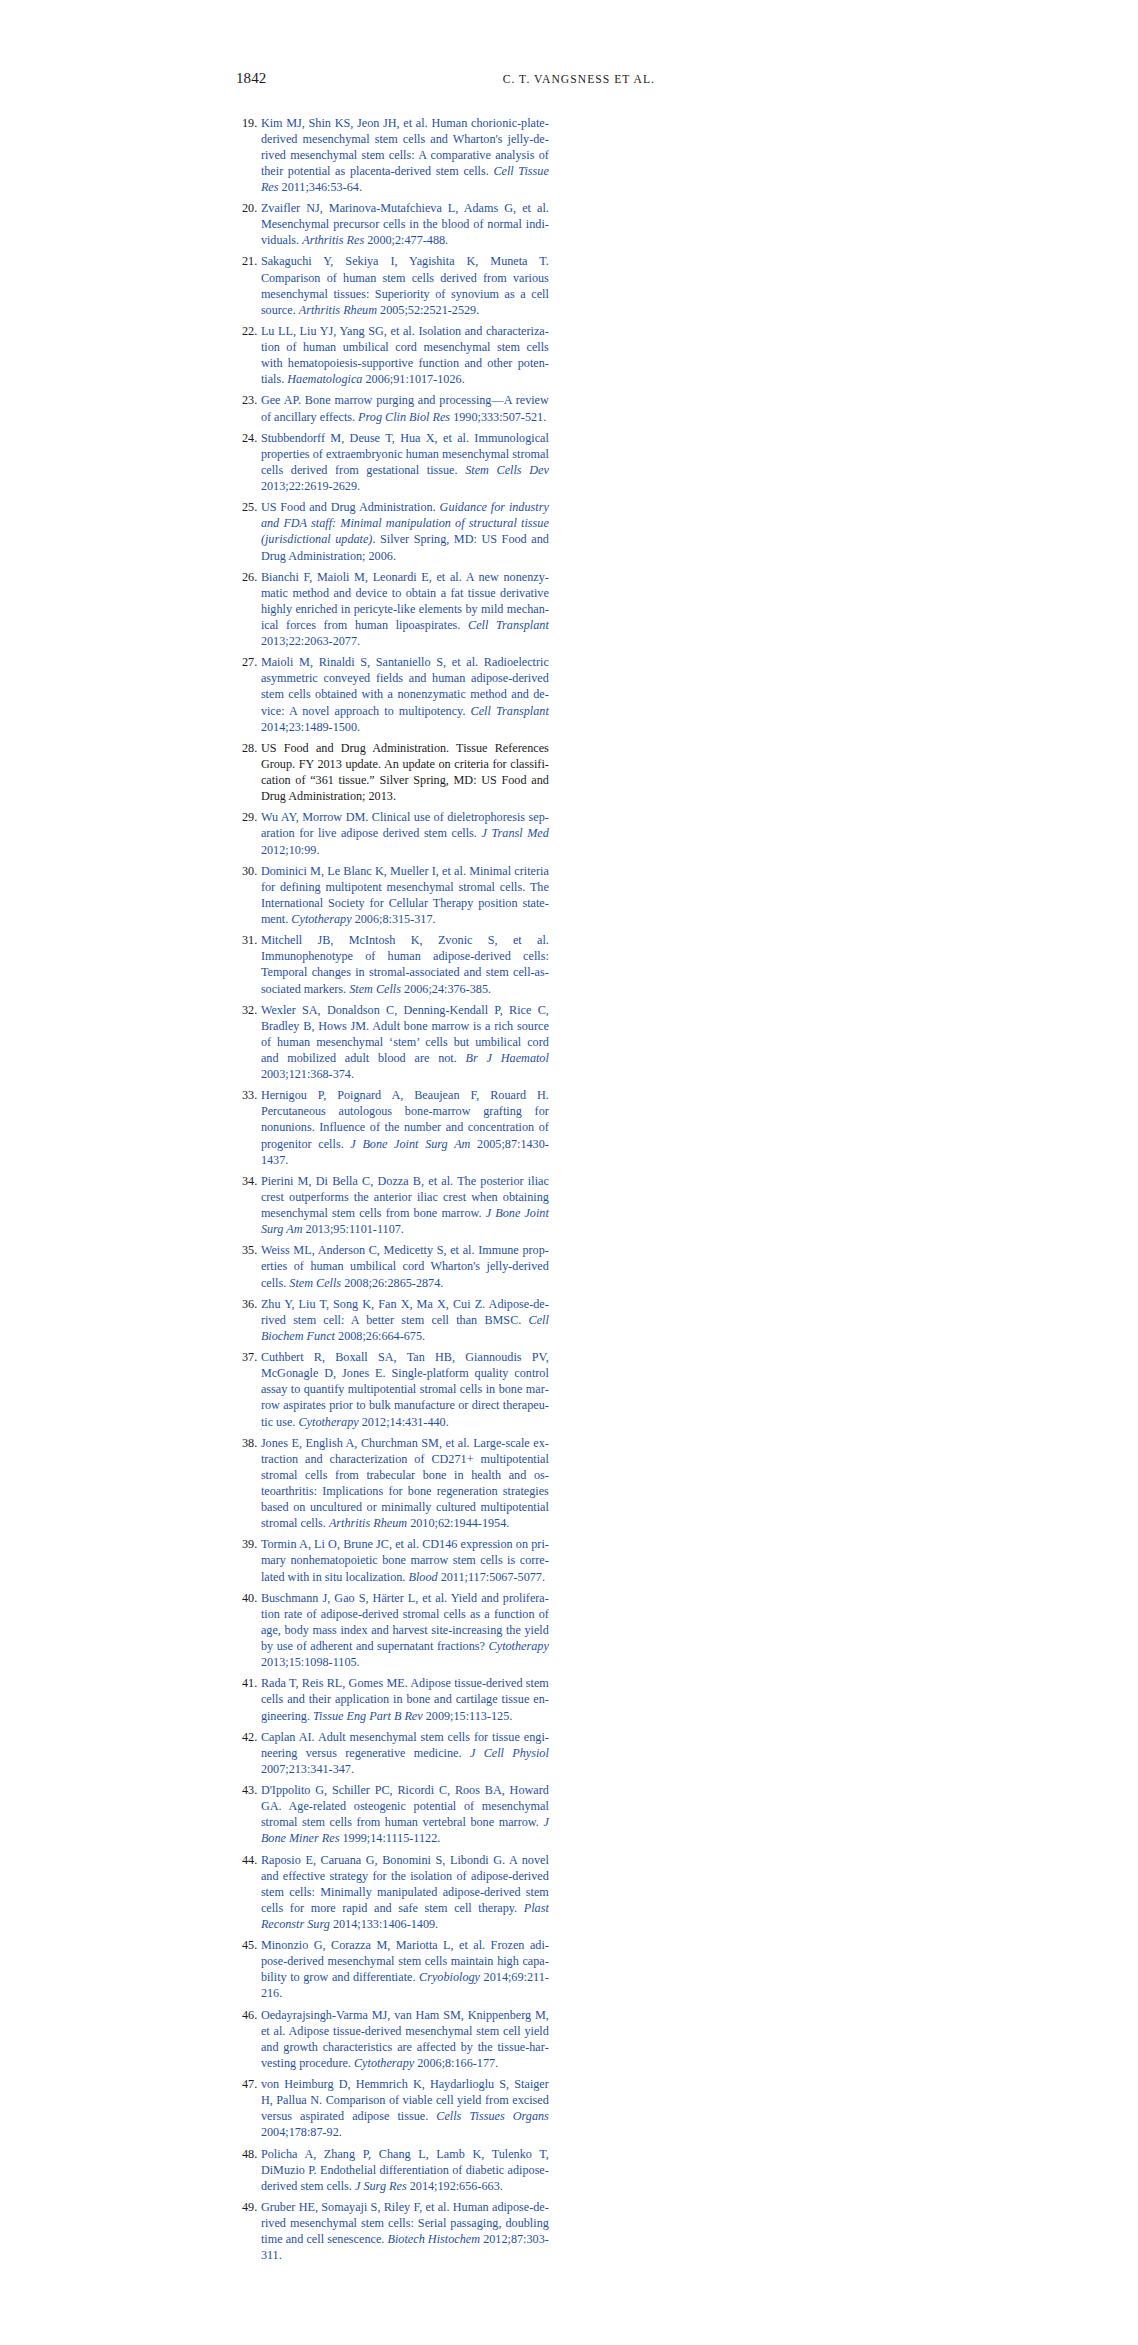1842
C. T. Vangsness et al.
Kim MJ, Shin KS, Jeon JH, et al. Human chorionic-plate-derived mesenchymal stem cells and Wharton's jelly-derived mesenchymal stem cells: A comparative analysis of their potential as placenta-derived stem cells. Cell Tissue Res 2011;346:53-64.
Zvaifler NJ, Marinova-Mutafchieva L, Adams G, et al. Mesenchymal precursor cells in the blood of normal individuals. Arthritis Res 2000;2:477-488.
Sakaguchi Y, Sekiya I, Yagishita K, Muneta T. Comparison of human stem cells derived from various mesenchymal tissues: Superiority of synovium as a cell source. Arthritis Rheum 2005;52:2521-2529.
Lu LL, Liu YJ, Yang SG, et al. Isolation and characterization of human umbilical cord mesenchymal stem cells with hematopoiesis-supportive function and other potentials. Haematologica 2006;91:1017-1026.
Gee AP. Bone marrow purging and processing—A review of ancillary effects. Prog Clin Biol Res 1990;333:507-521.
Stubbendorff M, Deuse T, Hua X, et al. Immunological properties of extraembryonic human mesenchymal stromal cells derived from gestational tissue. Stem Cells Dev 2013;22:2619-2629.
US Food and Drug Administration. Guidance for industry and FDA staff: Minimal manipulation of structural tissue (jurisdictional update). Silver Spring, MD: US Food and Drug Administration; 2006.
Bianchi F, Maioli M, Leonardi E, et al. A new nonenzymatic method and device to obtain a fat tissue derivative highly enriched in pericyte-like elements by mild mechanical forces from human lipoaspirates. Cell Transplant 2013;22:2063-2077.
Maioli M, Rinaldi S, Santaniello S, et al. Radioelectric asymmetric conveyed fields and human adipose-derived stem cells obtained with a nonenzymatic method and device: A novel approach to multipotency. Cell Transplant 2014;23:1489-1500.
US Food and Drug Administration. Tissue References Group. FY 2013 update. An update on criteria for classification of “361 tissue.” Silver Spring, MD: US Food and Drug Administration; 2013.
Wu AY, Morrow DM. Clinical use of dieletrophoresis separation for live adipose derived stem cells. J Transl Med 2012;10:99.
Dominici M, Le Blanc K, Mueller I, et al. Minimal criteria for defining multipotent mesenchymal stromal cells. The International Society for Cellular Therapy position statement. Cytotherapy 2006;8:315-317.
Mitchell JB, McIntosh K, Zvonic S, et al. Immunophenotype of human adipose-derived cells: Temporal changes in stromal-associated and stem cell-associated markers. Stem Cells 2006;24:376-385.
Wexler SA, Donaldson C, Denning-Kendall P, Rice C, Bradley B, Hows JM. Adult bone marrow is a rich source of human mesenchymal ‘stem’ cells but umbilical cord and mobilized adult blood are not. Br J Haematol 2003;121:368-374.
Hernigou P, Poignard A, Beaujean F, Rouard H. Percutaneous autologous bone-marrow grafting for nonunions. Influence of the number and concentration of progenitor cells. J Bone Joint Surg Am 2005;87:1430-1437.
Pierini M, Di Bella C, Dozza B, et al. The posterior iliac crest outperforms the anterior iliac crest when obtaining mesenchymal stem cells from bone marrow. J Bone Joint Surg Am 2013;95:1101-1107.
Weiss ML, Anderson C, Medicetty S, et al. Immune properties of human umbilical cord Wharton's jelly-derived cells. Stem Cells 2008;26:2865-2874.
Zhu Y, Liu T, Song K, Fan X, Ma X, Cui Z. Adipose-derived stem cell: A better stem cell than BMSC. Cell Biochem Funct 2008;26:664-675.
Cuthbert R, Boxall SA, Tan HB, Giannoudis PV, McGonagle D, Jones E. Single-platform quality control assay to quantify multipotential stromal cells in bone marrow aspirates prior to bulk manufacture or direct therapeutic use. Cytotherapy 2012;14:431-440.
Jones E, English A, Churchman SM, et al. Large-scale extraction and characterization of CD271+ multipotential stromal cells from trabecular bone in health and osteoarthritis: Implications for bone regeneration strategies based on uncultured or minimally cultured multipotential stromal cells. Arthritis Rheum 2010;62:1944-1954.
Tormin A, Li O, Brune JC, et al. CD146 expression on primary nonhematopoietic bone marrow stem cells is correlated with in situ localization. Blood 2011;117:5067-5077.
Buschmann J, Gao S, Härter L, et al. Yield and proliferation rate of adipose-derived stromal cells as a function of age, body mass index and harvest site-increasing the yield by use of adherent and supernatant fractions? Cytotherapy 2013;15:1098-1105.
Rada T, Reis RL, Gomes ME. Adipose tissue-derived stem cells and their application in bone and cartilage tissue engineering. Tissue Eng Part B Rev 2009;15:113-125.
Caplan AI. Adult mesenchymal stem cells for tissue engineering versus regenerative medicine. J Cell Physiol 2007;213:341-347.
D'Ippolito G, Schiller PC, Ricordi C, Roos BA, Howard GA. Age-related osteogenic potential of mesenchymal stromal stem cells from human vertebral bone marrow. J Bone Miner Res 1999;14:1115-1122.
Raposio E, Caruana G, Bonomini S, Libondi G. A novel and effective strategy for the isolation of adipose-derived stem cells: Minimally manipulated adipose-derived stem cells for more rapid and safe stem cell therapy. Plast Reconstr Surg 2014;133:1406-1409.
Minonzio G, Corazza M, Mariotta L, et al. Frozen adipose-derived mesenchymal stem cells maintain high capability to grow and differentiate. Cryobiology 2014;69:211-216.
Oedayrajsingh-Varma MJ, van Ham SM, Knippenberg M, et al. Adipose tissue-derived mesenchymal stem cell yield and growth characteristics are affected by the tissue-harvesting procedure. Cytotherapy 2006;8:166-177.
von Heimburg D, Hemmrich K, Haydarlioglu S, Staiger H, Pallua N. Comparison of viable cell yield from excised versus aspirated adipose tissue. Cells Tissues Organs 2004;178:87-92.
Policha A, Zhang P, Chang L, Lamb K, Tulenko T, DiMuzio P. Endothelial differentiation of diabetic adipose-derived stem cells. J Surg Res 2014;192:656-663.
Gruber HE, Somayaji S, Riley F, et al. Human adipose-derived mesenchymal stem cells: Serial passaging, doubling time and cell senescence. Biotech Histochem 2012;87:303-311.